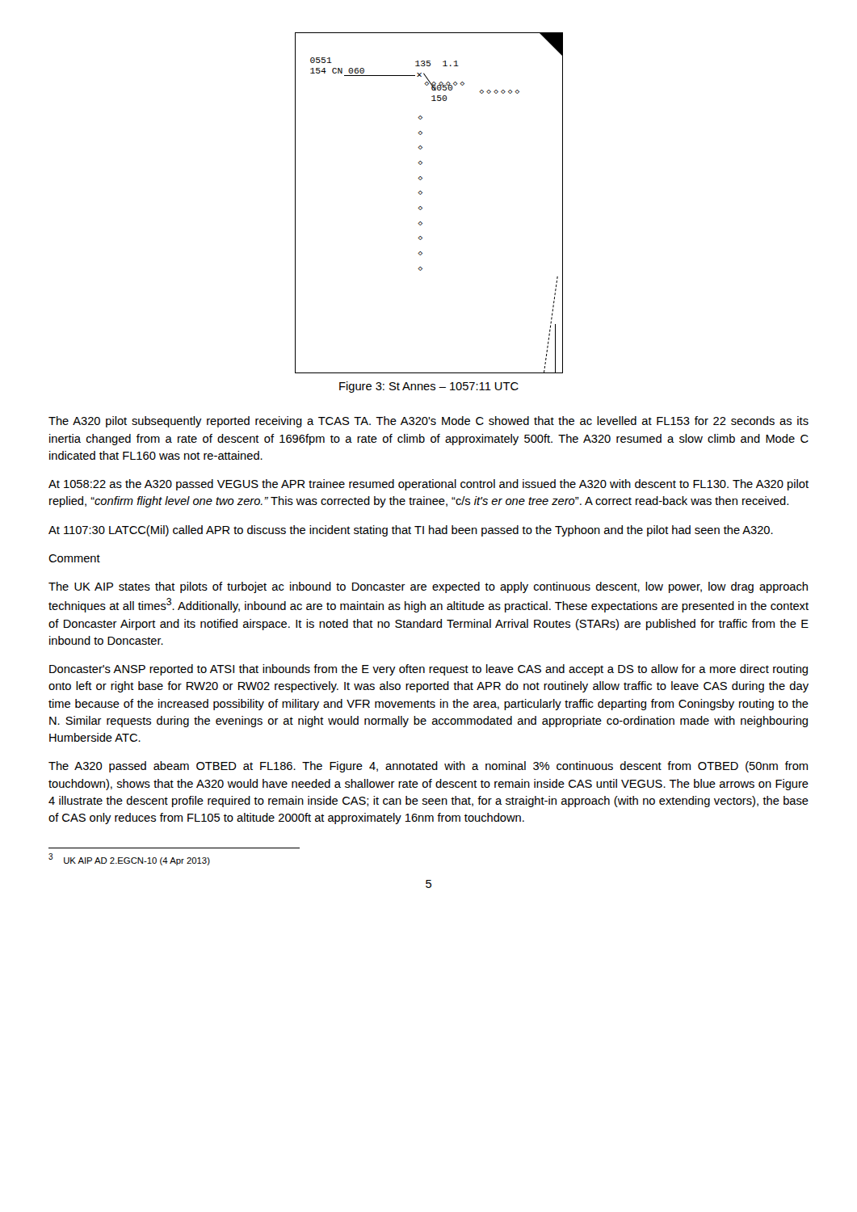0551 154 CN 060
135 1.1
✕
6050 150
◇◇◇◇◇◇
◇◇◇◇◇◇
◇
◇
◇
◇
◇
◇
◇
◇
◇
◇
◇
Figure 3: St Annes – 1057:11 UTC
The A320 pilot subsequently reported receiving a TCAS TA. The A320's Mode C showed that the ac levelled at FL153 for 22 seconds as its inertia changed from a rate of descent of 1696fpm to a rate of climb of approximately 500ft. The A320 resumed a slow climb and Mode C indicated that FL160 was not re-attained.
At 1058:22 as the A320 passed VEGUS the APR trainee resumed operational control and issued the A320 with descent to FL130. The A320 pilot replied, “confirm flight level one two zero.” This was corrected by the trainee, “c/s it's er one tree zero”. A correct read-back was then received.
At 1107:30 LATCC(Mil) called APR to discuss the incident stating that TI had been passed to the Typhoon and the pilot had seen the A320.
Comment
The UK AIP states that pilots of turbojet ac inbound to Doncaster are expected to apply continuous descent, low power, low drag approach techniques at all times3. Additionally, inbound ac are to maintain as high an altitude as practical. These expectations are presented in the context of Doncaster Airport and its notified airspace. It is noted that no Standard Terminal Arrival Routes (STARs) are published for traffic from the E inbound to Doncaster.
Doncaster's ANSP reported to ATSI that inbounds from the E very often request to leave CAS and accept a DS to allow for a more direct routing onto left or right base for RW20 or RW02 respectively. It was also reported that APR do not routinely allow traffic to leave CAS during the day time because of the increased possibility of military and VFR movements in the area, particularly traffic departing from Coningsby routing to the N. Similar requests during the evenings or at night would normally be accommodated and appropriate co-ordination made with neighbouring Humberside ATC.
The A320 passed abeam OTBED at FL186. The Figure 4, annotated with a nominal 3% continuous descent from OTBED (50nm from touchdown), shows that the A320 would have needed a shallower rate of descent to remain inside CAS until VEGUS. The blue arrows on Figure 4 illustrate the descent profile required to remain inside CAS; it can be seen that, for a straight-in approach (with no extending vectors), the base of CAS only reduces from FL105 to altitude 2000ft at approximately 16nm from touchdown.
3 UK AIP AD 2.EGCN-10 (4 Apr 2013)
5